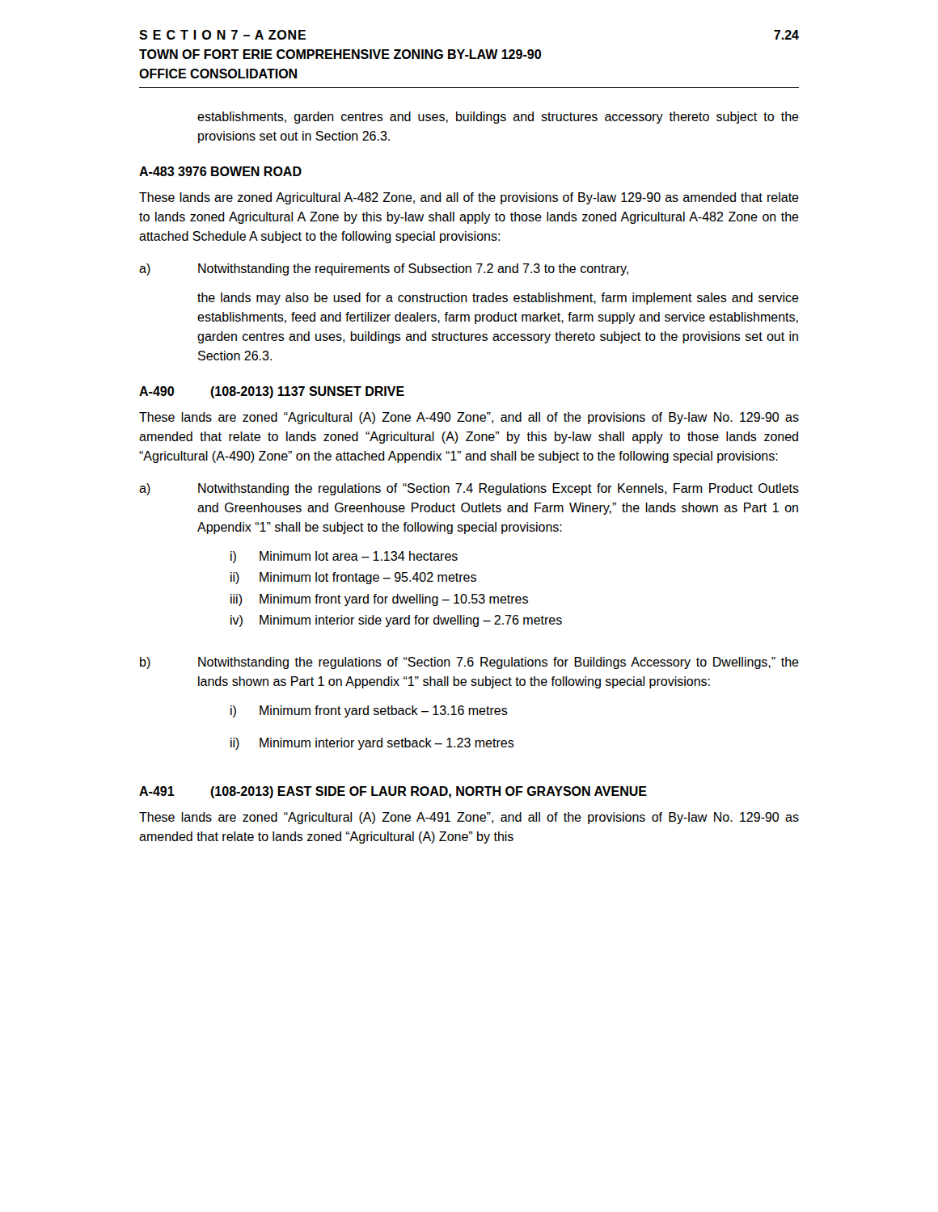S E C T I O N 7 – A ZONE 7.24
TOWN OF FORT ERIE COMPREHENSIVE ZONING BY-LAW 129-90
OFFICE CONSOLIDATION
establishments, garden centres and uses, buildings and structures accessory thereto subject to the provisions set out in Section 26.3.
A-483 3976 BOWEN ROAD
These lands are zoned Agricultural A-482 Zone, and all of the provisions of By-law 129-90 as amended that relate to lands zoned Agricultural A Zone by this by-law shall apply to those lands zoned Agricultural A-482 Zone on the attached Schedule A subject to the following special provisions:
a)
Notwithstanding the requirements of Subsection 7.2 and 7.3 to the contrary,
the lands may also be used for a construction trades establishment, farm implement sales and service establishments, feed and fertilizer dealers, farm product market, farm supply and service establishments, garden centres and uses, buildings and structures accessory thereto subject to the provisions set out in Section 26.3.
A-490(108-2013) 1137 SUNSET DRIVE
These lands are zoned “Agricultural (A) Zone A-490 Zone”, and all of the provisions of By-law No. 129-90 as amended that relate to lands zoned “Agricultural (A) Zone” by this by-law shall apply to those lands zoned “Agricultural (A-490) Zone” on the attached Appendix “1” and shall be subject to the following special provisions:
a)
Notwithstanding the regulations of “Section 7.4 Regulations Except for Kennels, Farm Product Outlets and Greenhouses and Greenhouse Product Outlets and Farm Winery,” the lands shown as Part 1 on Appendix “1” shall be subject to the following special provisions:
i) Minimum lot area – 1.134 hectares
ii) Minimum lot frontage – 95.402 metres
iii) Minimum front yard for dwelling – 10.53 metres
iv) Minimum interior side yard for dwelling – 2.76 metres
b)
Notwithstanding the regulations of “Section 7.6 Regulations for Buildings Accessory to Dwellings,” the lands shown as Part 1 on Appendix “1” shall be subject to the following special provisions:
i) Minimum front yard setback – 13.16 metres
ii) Minimum interior yard setback – 1.23 metres
A-491(108-2013) EAST SIDE OF LAUR ROAD, NORTH OF GRAYSON AVENUE
These lands are zoned “Agricultural (A) Zone A-491 Zone”, and all of the provisions of By-law No. 129-90 as amended that relate to lands zoned “Agricultural (A) Zone” by this